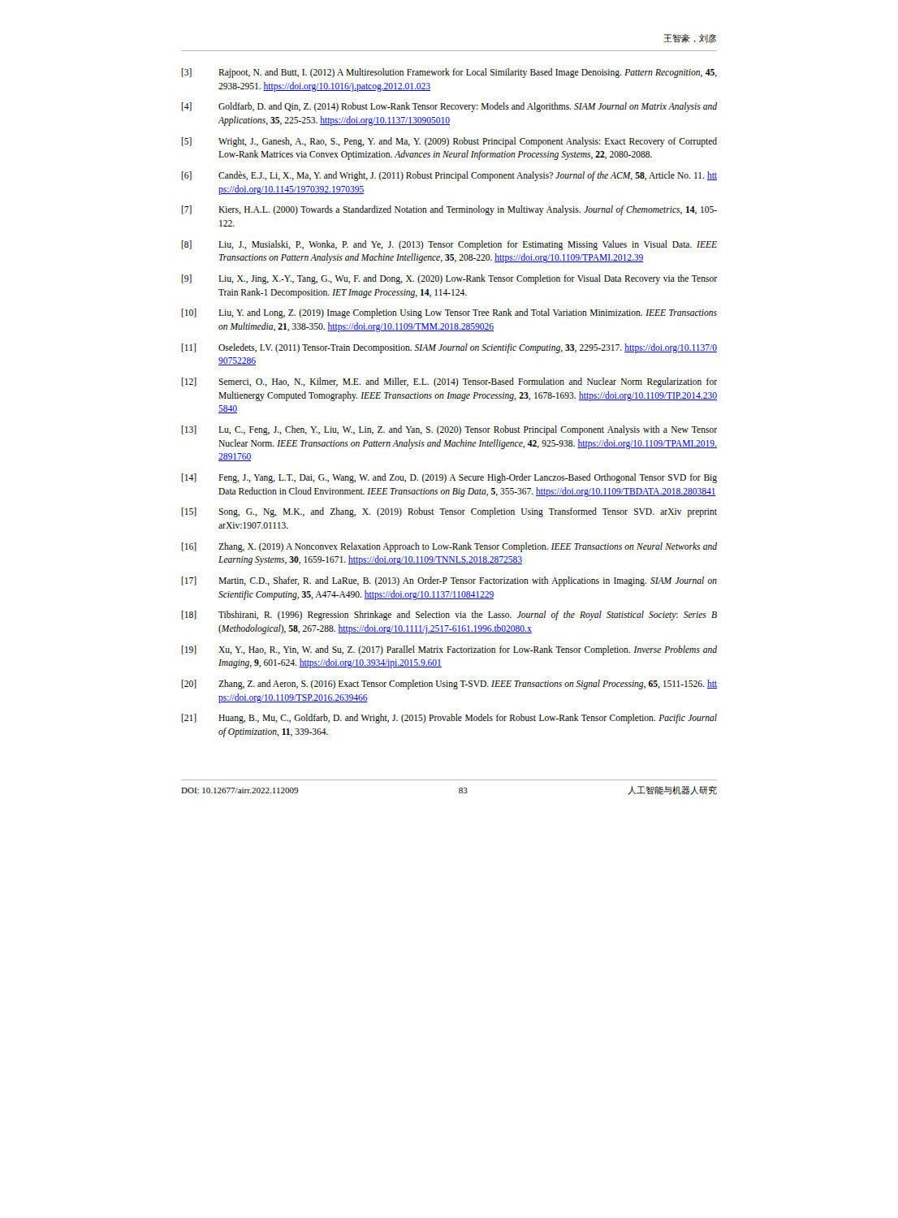王智豪，刘彦
[3] Rajpoot, N. and Butt, I. (2012) A Multiresolution Framework for Local Similarity Based Image Denoising. Pattern Recognition, 45, 2938-2951. https://doi.org/10.1016/j.patcog.2012.01.023
[4] Goldfarb, D. and Qin, Z. (2014) Robust Low-Rank Tensor Recovery: Models and Algorithms. SIAM Journal on Matrix Analysis and Applications, 35, 225-253. https://doi.org/10.1137/130905010
[5] Wright, J., Ganesh, A., Rao, S., Peng, Y. and Ma, Y. (2009) Robust Principal Component Analysis: Exact Recovery of Corrupted Low-Rank Matrices via Convex Optimization. Advances in Neural Information Processing Systems, 22, 2080-2088.
[6] Candès, E.J., Li, X., Ma, Y. and Wright, J. (2011) Robust Principal Component Analysis? Journal of the ACM, 58, Article No. 11. https://doi.org/10.1145/1970392.1970395
[7] Kiers, H.A.L. (2000) Towards a Standardized Notation and Terminology in Multiway Analysis. Journal of Chemometrics, 14, 105-122.
[8] Liu, J., Musialski, P., Wonka, P. and Ye, J. (2013) Tensor Completion for Estimating Missing Values in Visual Data. IEEE Transactions on Pattern Analysis and Machine Intelligence, 35, 208-220. https://doi.org/10.1109/TPAMI.2012.39
[9] Liu, X., Jing, X.-Y., Tang, G., Wu, F. and Dong, X. (2020) Low-Rank Tensor Completion for Visual Data Recovery via the Tensor Train Rank-1 Decomposition. IET Image Processing, 14, 114-124.
[10] Liu, Y. and Long, Z. (2019) Image Completion Using Low Tensor Tree Rank and Total Variation Minimization. IEEE Transactions on Multimedia, 21, 338-350. https://doi.org/10.1109/TMM.2018.2859026
[11] Oseledets, I.V. (2011) Tensor-Train Decomposition. SIAM Journal on Scientific Computing, 33, 2295-2317. https://doi.org/10.1137/090752286
[12] Semerci, O., Hao, N., Kilmer, M.E. and Miller, E.L. (2014) Tensor-Based Formulation and Nuclear Norm Regularization for Multienergy Computed Tomography. IEEE Transactions on Image Processing, 23, 1678-1693. https://doi.org/10.1109/TIP.2014.2305840
[13] Lu, C., Feng, J., Chen, Y., Liu, W., Lin, Z. and Yan, S. (2020) Tensor Robust Principal Component Analysis with a New Tensor Nuclear Norm. IEEE Transactions on Pattern Analysis and Machine Intelligence, 42, 925-938. https://doi.org/10.1109/TPAMI.2019.2891760
[14] Feng, J., Yang, L.T., Dai, G., Wang, W. and Zou, D. (2019) A Secure High-Order Lanczos-Based Orthogonal Tensor SVD for Big Data Reduction in Cloud Environment. IEEE Transactions on Big Data, 5, 355-367. https://doi.org/10.1109/TBDATA.2018.2803841
[15] Song, G., Ng, M.K., and Zhang, X. (2019) Robust Tensor Completion Using Transformed Tensor SVD. arXiv preprint arXiv:1907.01113.
[16] Zhang, X. (2019) A Nonconvex Relaxation Approach to Low-Rank Tensor Completion. IEEE Transactions on Neural Networks and Learning Systems, 30, 1659-1671. https://doi.org/10.1109/TNNLS.2018.2872583
[17] Martin, C.D., Shafer, R. and LaRue, B. (2013) An Order-P Tensor Factorization with Applications in Imaging. SIAM Journal on Scientific Computing, 35, A474-A490. https://doi.org/10.1137/110841229
[18] Tibshirani, R. (1996) Regression Shrinkage and Selection via the Lasso. Journal of the Royal Statistical Society: Series B (Methodological), 58, 267-288. https://doi.org/10.1111/j.2517-6161.1996.tb02080.x
[19] Xu, Y., Hao, R., Yin, W. and Su, Z. (2017) Parallel Matrix Factorization for Low-Rank Tensor Completion. Inverse Problems and Imaging, 9, 601-624. https://doi.org/10.3934/ipi.2015.9.601
[20] Zhang, Z. and Aeron, S. (2016) Exact Tensor Completion Using T-SVD. IEEE Transactions on Signal Processing, 65, 1511-1526. https://doi.org/10.1109/TSP.2016.2639466
[21] Huang, B., Mu, C., Goldfarb, D. and Wright, J. (2015) Provable Models for Robust Low-Rank Tensor Completion. Pacific Journal of Optimization, 11, 339-364.
DOI: 10.12677/airr.2022.112009
83
人工智能与机器人研究